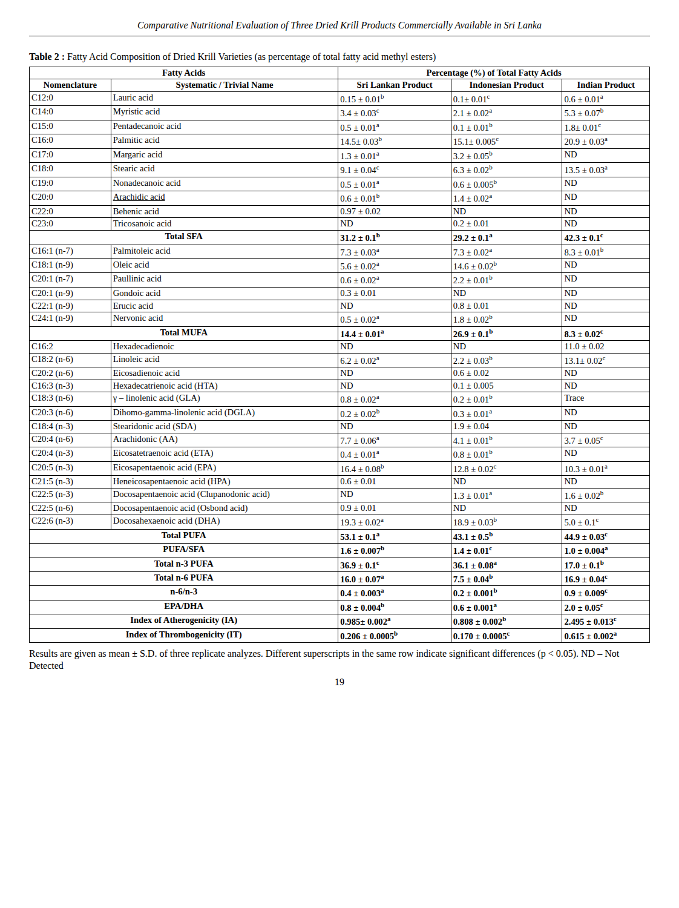Comparative Nutritional Evaluation of Three Dried Krill Products Commercially Available in Sri Lanka
Table 2 : Fatty Acid Composition of Dried Krill Varieties (as percentage of total fatty acid methyl esters)
| Fatty Acids | Percentage (%) of Total Fatty Acids |
| --- | --- |
| Nomenclature | Systematic / Trivial Name | Sri Lankan Product | Indonesian Product | Indian Product |
| C12:0 | Lauric acid | 0.15 ± 0.01 b | 0.1± 0.01 c | 0.6 ± 0.01 a |
| C14:0 | Myristic acid | 3.4 ± 0.03 c | 2.1 ± 0.02 a | 5.3 ± 0.07 b |
| C15:0 | Pentadecanoic acid | 0.5 ± 0.01 a | 0.1 ± 0.01 b | 1.8± 0.01 c |
| C16:0 | Palmitic acid | 14.5± 0.03 b | 15.1± 0.005 c | 20.9 ± 0.03 a |
| C17:0 | Margaric acid | 1.3 ± 0.01 a | 3.2 ± 0.05 b | ND |
| C18:0 | Stearic acid | 9.1 ± 0.04 c | 6.3 ± 0.02 b | 13.5 ± 0.03 a |
| C19:0 | Nonadecanoic acid | 0.5 ± 0.01 a | 0.6 ± 0.005 b | ND |
| C20:0 | Arachidic acid | 0.6 ± 0.01 b | 1.4 ± 0.02 a | ND |
| C22:0 | Behenic acid | 0.97 ± 0.02 | ND | ND |
| C23:0 | Tricosanoic acid | ND | 0.2 ± 0.01 | ND |
| Total SFA | 31.2 ± 0.1 b | 29.2 ± 0.1 a | 42.3 ± 0.1 c |
| C16:1 (n-7) | Palmitoleic acid | 7.3 ± 0.03 a | 7.3 ± 0.02 a | 8.3 ± 0.01 b |
| C18:1 (n-9) | Oleic acid | 5.6 ± 0.02 a | 14.6 ± 0.02 b | ND |
| C20:1 (n-7) | Paullinic acid | 0.6 ± 0.02 a | 2.2 ± 0.01 b | ND |
| C20:1 (n-9) | Gondoic acid | 0.3 ± 0.01 | ND | ND |
| C22:1 (n-9) | Erucic acid | ND | 0.8 ± 0.01 | ND |
| C24:1 (n-9) | Nervonic acid | 0.5 ± 0.02 a | 1.8 ± 0.02 b | ND |
| Total MUFA | 14.4 ± 0.01 a | 26.9 ± 0.1 b | 8.3 ± 0.02 c |
| C16:2 | Hexadecadienoic | ND | ND | 11.0 ± 0.02 |
| C18:2 (n-6) | Linoleic acid | 6.2 ± 0.02 a | 2.2 ± 0.03 b | 13.1± 0.02 c |
| C20:2 (n-6) | Eicosadienoic acid | ND | 0.6 ± 0.02 | ND |
| C16:3 (n-3) | Hexadecatrienoic acid (HTA) | ND | 0.1 ± 0.005 | ND |
| C18:3 (n-6) | γ – linolenic acid (GLA) | 0.8 ± 0.02 a | 0.2 ± 0.01 b | Trace |
| C20:3 (n-6) | Dihomo-gamma-linolenic acid (DGLA) | 0.2 ± 0.02 b | 0.3 ± 0.01 a | ND |
| C18:4 (n-3) | Stearidonic acid (SDA) | ND | 1.9 ± 0.04 | ND |
| C20:4 (n-6) | Arachidonic (AA) | 7.7 ± 0.06 a | 4.1 ± 0.01 b | 3.7 ± 0.05 c |
| C20:4 (n-3) | Eicosatetraenoic acid (ETA) | 0.4 ± 0.01 a | 0.8 ± 0.01 b | ND |
| C20:5 (n-3) | Eicosapentaenoic acid (EPA) | 16.4 ± 0.08 b | 12.8 ± 0.02 c | 10.3 ± 0.01 a |
| C21:5 (n-3) | Heneicosapentaenoic acid (HPA) | 0.6 ± 0.01 | ND | ND |
| C22:5 (n-3) | Docosapentaenoic acid (Clupanodonic acid) | ND | 1.3 ± 0.01 a | 1.6 ± 0.02 b |
| C22:5 (n-6) | Docosapentaenoic acid (Osbond acid) | 0.9 ± 0.01 | ND | ND |
| C22:6 (n-3) | Docosahexaenoic acid (DHA) | 19.3 ± 0.02 a | 18.9 ± 0.03 b | 5.0 ± 0.1 c |
| Total PUFA | 53.1 ± 0.1 a | 43.1 ± 0.5 b | 44.9 ± 0.03 c |
| PUFA/SFA | 1.6 ± 0.007 b | 1.4 ± 0.01 c | 1.0 ± 0.004 a |
| Total n-3 PUFA | 36.9 ± 0.1 c | 36.1 ± 0.08 a | 17.0 ± 0.1 b |
| Total n-6 PUFA | 16.0 ± 0.07 a | 7.5 ± 0.04 b | 16.9 ± 0.04 c |
| n-6/n-3 | 0.4 ± 0.003 a | 0.2 ± 0.001 b | 0.9 ± 0.009 c |
| EPA/DHA | 0.8 ± 0.004 b | 0.6 ± 0.001 a | 2.0 ± 0.05 c |
| Index of Atherogenicity (IA) | 0.985± 0.002 a | 0.808 ± 0.002 b | 2.495 ± 0.013 c |
| Index of Thrombogenicity (IT) | 0.206 ± 0.0005 b | 0.170 ± 0.0005 c | 0.615 ± 0.002 a |
Results are given as mean ± S.D. of three replicate analyzes. Different superscripts in the same row indicate significant differences (p < 0.05). ND – Not Detected
19